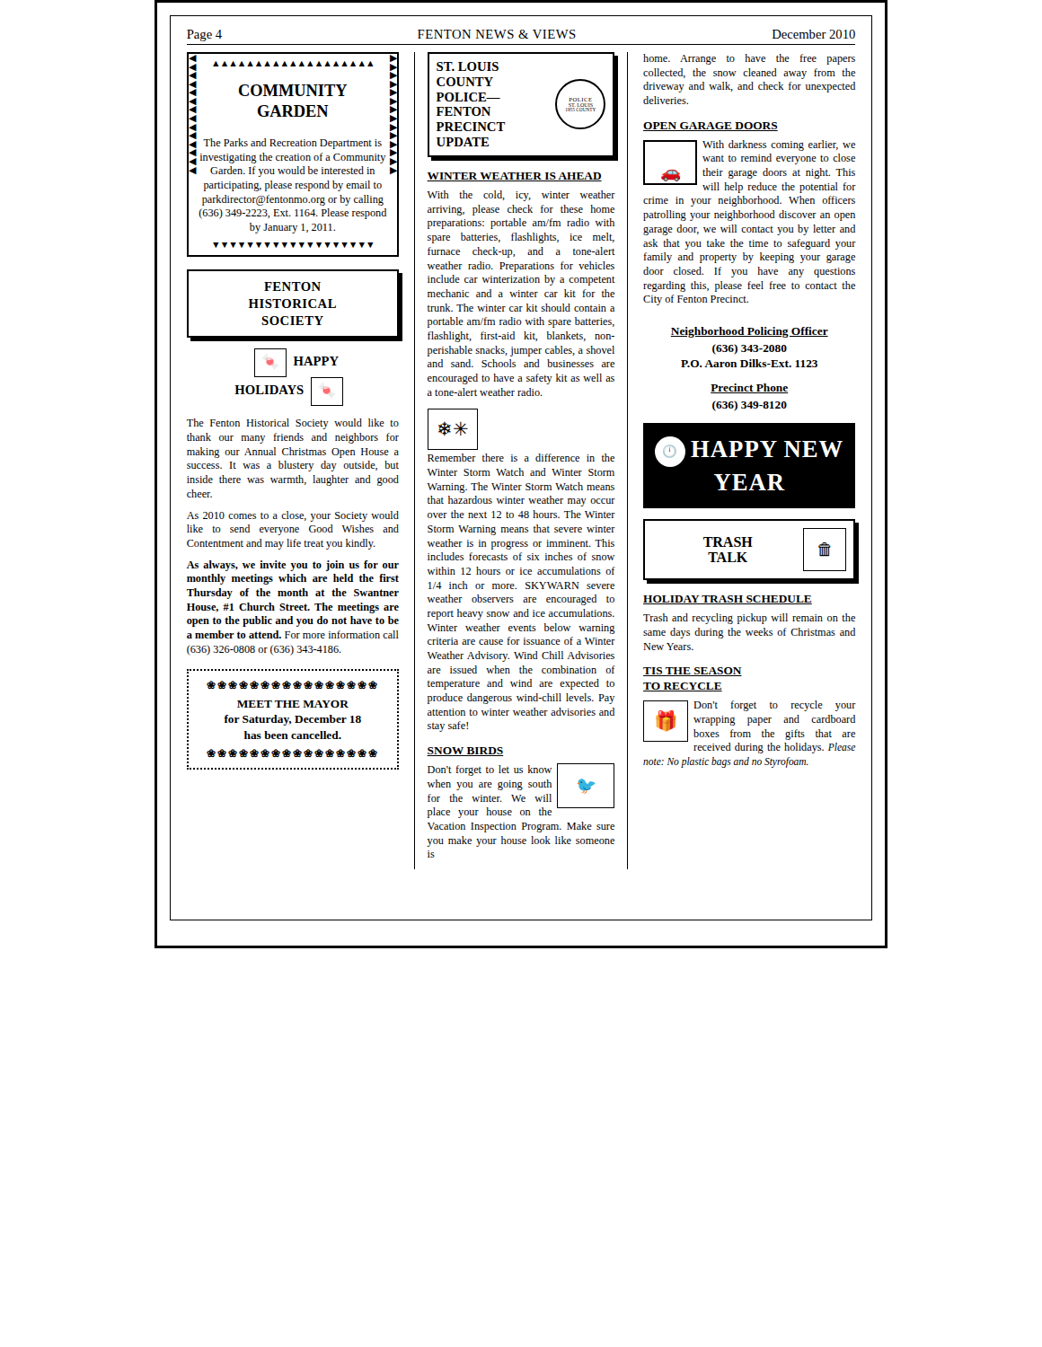Page 4 FENTON NEWS & VIEWS December 2010
▲▲▲▲▲▲▲▲▲▲▲▲▲▲▲▲▲▲▲
◀
◀
◀
◀
◀
◀
◀
◀
◀
◀
◀
◀
◀
◀
▶
▶
▶
▶
▶
▶
▶
▶
▶
▶
▶
▶
▶
▶
COMMUNITY
GARDEN
The Parks and Recreation Department is investigating the creation of a Community Garden. If you would be interested in participating, please respond by email to parkdirector@fentonmo.org or by calling (636) 349-2223, Ext. 1164. Please respond by January 1, 2011.
▼▼▼▼▼▼▼▼▼▼▼▼▼▼▼▼▼▼▼
FENTON
HISTORICAL
SOCIETY
🍬HAPPY
HOLIDAYS🍬
The Fenton Historical Society would like to thank our many friends and neighbors for making our Annual Christmas Open House a success. It was a blustery day outside, but inside there was warmth, laughter and good cheer.
As 2010 comes to a close, your Society would like to send everyone Good Wishes and Contentment and may life treat you kindly.
As always, we invite you to join us for our monthly meetings which are held the first Thursday of the month at the Swantner House, #1 Church Street. The meetings are open to the public and you do not have to be a member to attend. For more information call (636) 326-0808 or (636) 343-4186.
❀❀❀❀❀❀❀❀❀❀❀❀❀❀❀❀
MEET THE MAYOR
for Saturday, December 18
has been cancelled.
❀❀❀❀❀❀❀❀❀❀❀❀❀❀❀❀
ST. LOUIS COUNTY
POLICE—FENTON
PRECINCT UPDATE
POLICE ST. LOUIS 1955 COUNTY
WINTER WEATHER IS AHEAD
With the cold, icy, winter weather arriving, please check for these home preparations: portable am/fm radio with spare batteries, flashlights, ice melt, furnace check-up, and a tone-alert weather radio. Preparations for vehicles include car winterization by a competent mechanic and a winter car kit for the trunk. The winter car kit should contain a portable am/fm radio with spare batteries, flashlight, first-aid kit, blankets, non-perishable snacks, jumper cables, a shovel and sand. Schools and businesses are encouraged to have a safety kit as well as a tone-alert weather radio.
❄✳
Remember there is a difference in the Winter Storm Watch and Winter Storm Warning. The Winter Storm Watch means that hazardous winter weather may occur over the next 12 to 48 hours. The Winter Storm Warning means that severe winter weather is in progress or imminent. This includes forecasts of six inches of snow within 12 hours or ice accumulations of 1/4 inch or more. SKYWARN severe weather observers are encouraged to report heavy snow and ice accumulations. Winter weather events below warning criteria are cause for issuance of a Winter Weather Advisory. Wind Chill Advisories are issued when the combination of temperature and wind are expected to produce dangerous wind-chill levels. Pay attention to winter weather advisories and stay safe!
SNOW BIRDS
🐦
Don't forget to let us know when you are going south for the winter. We will place your house on the Vacation Inspection Program. Make sure you make your house look like someone is
home. Arrange to have the free papers collected, the snow cleaned away from the driveway and walk, and check for unexpected deliveries.
OPEN GARAGE DOORS
🚗
With darkness coming earlier, we want to remind everyone to close their garage doors at night. This will help reduce the potential for crime in your neighborhood. When officers patrolling your neighborhood discover an open garage door, we will contact you by letter and ask that you take the time to safeguard your family and property by keeping your garage door closed. If you have any questions regarding this, please feel free to contact the City of Fenton Precinct.
Neighborhood Policing Officer
(636) 343-2080
P.O. Aaron Dilks-Ext. 1123
Precinct Phone
(636) 349-8120
🕛HAPPY NEW YEAR
TRASH
TALK
🗑
HOLIDAY TRASH SCHEDULE
Trash and recycling pickup will remain on the same days during the weeks of Christmas and New Years.
TIS THE SEASON
TO RECYCLE
🎁
Don't forget to recycle your wrapping paper and cardboard boxes from the gifts that are received during the holidays. Please note: No plastic bags and no Styrofoam.